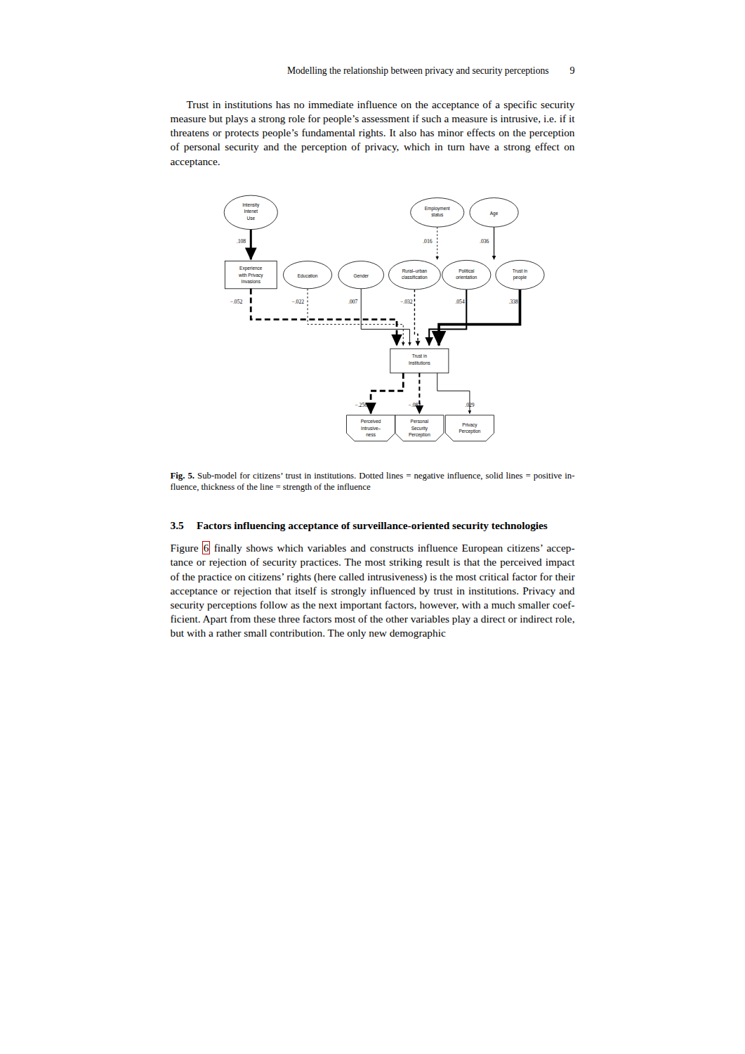Modelling the relationship between privacy and security perceptions 9
Trust in institutions has no immediate influence on the acceptance of a specific security measure but plays a strong role for people’s assessment if such a measure is intrusive, i.e. if it threatens or protects people’s fundamental rights. It also has minor effects on the perception of personal security and the perception of privacy, which in turn have a strong effect on acceptance.
Intensity Intenet Use Employment status Age .108 .016 .036 Experience with Privacy Invasions Education Gender Rural–urban classification Political orientation Trust in people −.052 −.022 .007 −.032 .054 .338 Trust in Institutions −.256 −.083 .029 Perceived Intrusive– ness Personal Security Perception Privacy Perception
Fig. 5. Sub-model for citizens’ trust in institutions. Dotted lines = negative influence, solid lines = positive influence, thickness of the line = strength of the influence
3.5 Factors influencing acceptance of surveillance-oriented security technologies
Figure 6 finally shows which variables and constructs influence European citizens’ acceptance or rejection of security practices. The most striking result is that the perceived impact of the practice on citizens’ rights (here called intrusiveness) is the most critical factor for their acceptance or rejection that itself is strongly influenced by trust in institutions. Privacy and security perceptions follow as the next important factors, however, with a much smaller coefficient. Apart from these three factors most of the other variables play a direct or indirect role, but with a rather small contribution. The only new demographic